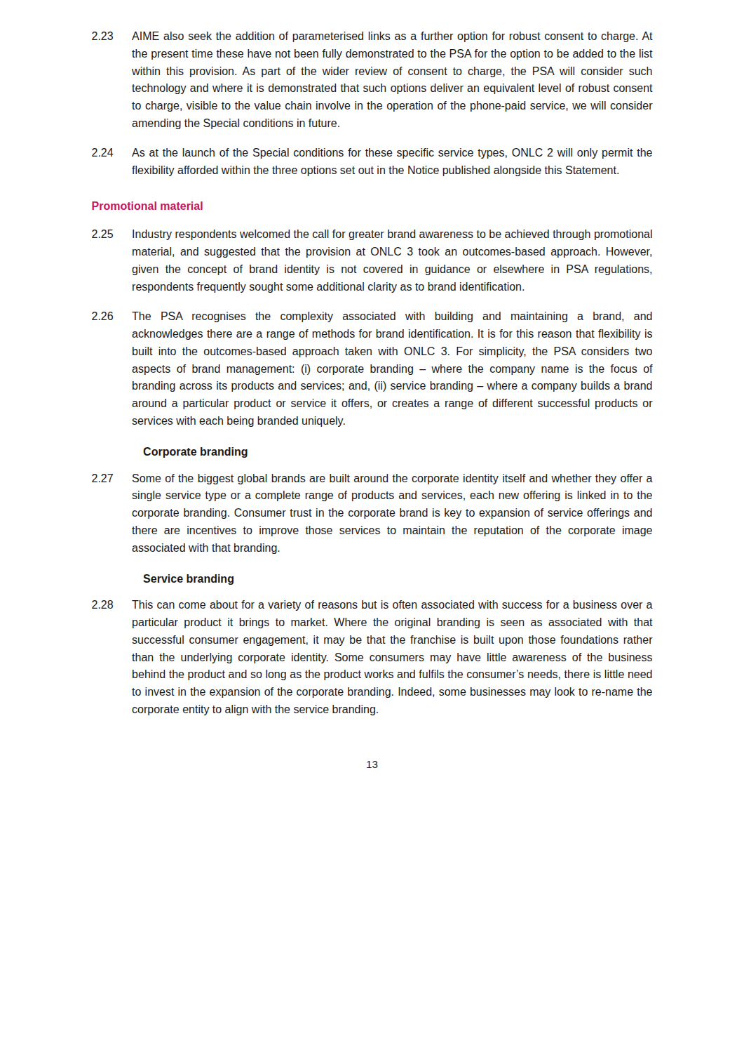2.23
AIME also seek the addition of parameterised links as a further option for robust consent to charge. At the present time these have not been fully demonstrated to the PSA for the option to be added to the list within this provision. As part of the wider review of consent to charge, the PSA will consider such technology and where it is demonstrated that such options deliver an equivalent level of robust consent to charge, visible to the value chain involve in the operation of the phone-paid service, we will consider amending the Special conditions in future.
2.24
As at the launch of the Special conditions for these specific service types, ONLC 2 will only permit the flexibility afforded within the three options set out in the Notice published alongside this Statement.
Promotional material
2.25
Industry respondents welcomed the call for greater brand awareness to be achieved through promotional material, and suggested that the provision at ONLC 3 took an outcomes-based approach. However, given the concept of brand identity is not covered in guidance or elsewhere in PSA regulations, respondents frequently sought some additional clarity as to brand identification.
2.26
The PSA recognises the complexity associated with building and maintaining a brand, and acknowledges there are a range of methods for brand identification. It is for this reason that flexibility is built into the outcomes-based approach taken with ONLC 3. For simplicity, the PSA considers two aspects of brand management: (i) corporate branding – where the company name is the focus of branding across its products and services; and, (ii) service branding – where a company builds a brand around a particular product or service it offers, or creates a range of different successful products or services with each being branded uniquely.
Corporate branding
2.27
Some of the biggest global brands are built around the corporate identity itself and whether they offer a single service type or a complete range of products and services, each new offering is linked in to the corporate branding. Consumer trust in the corporate brand is key to expansion of service offerings and there are incentives to improve those services to maintain the reputation of the corporate image associated with that branding.
Service branding
2.28
This can come about for a variety of reasons but is often associated with success for a business over a particular product it brings to market. Where the original branding is seen as associated with that successful consumer engagement, it may be that the franchise is built upon those foundations rather than the underlying corporate identity. Some consumers may have little awareness of the business behind the product and so long as the product works and fulfils the consumer’s needs, there is little need to invest in the expansion of the corporate branding. Indeed, some businesses may look to re-name the corporate entity to align with the service branding.
13